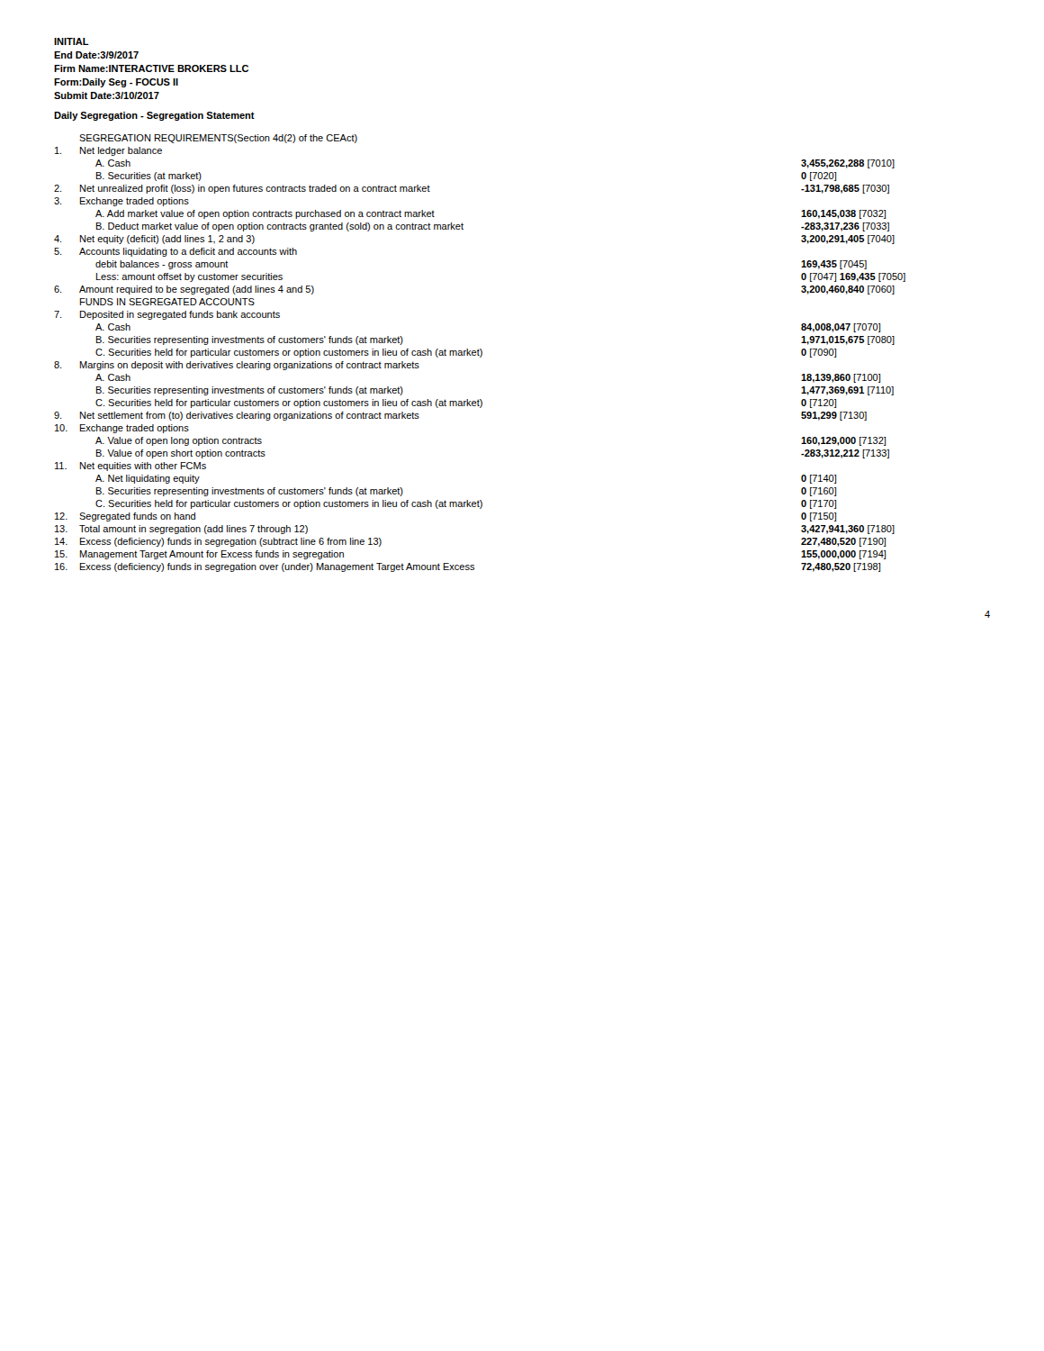INITIAL
End Date:3/9/2017
Firm Name:INTERACTIVE BROKERS LLC
Form:Daily Seg - FOCUS II
Submit Date:3/10/2017
Daily Segregation - Segregation Statement
| | SEGREGATION REQUIREMENTS(Section 4d(2) of the CEAct) | |
| 1. | Net ledger balance | |
| | A. Cash | 3,455,262,288 [7010] |
| | B. Securities (at market) | 0 [7020] |
| 2. | Net unrealized profit (loss) in open futures contracts traded on a contract market | -131,798,685 [7030] |
| 3. | Exchange traded options | |
| | A. Add market value of open option contracts purchased on a contract market | 160,145,038 [7032] |
| | B. Deduct market value of open option contracts granted (sold) on a contract market | -283,317,236 [7033] |
| 4. | Net equity (deficit) (add lines 1, 2 and 3) | 3,200,291,405 [7040] |
| 5. | Accounts liquidating to a deficit and accounts with | |
| | debit balances - gross amount | 169,435 [7045] |
| | Less: amount offset by customer securities | 0 [7047] 169,435 [7050] |
| 6. | Amount required to be segregated (add lines 4 and 5) | 3,200,460,840 [7060] |
| | FUNDS IN SEGREGATED ACCOUNTS | |
| 7. | Deposited in segregated funds bank accounts | |
| | A. Cash | 84,008,047 [7070] |
| | B. Securities representing investments of customers' funds (at market) | 1,971,015,675 [7080] |
| | C. Securities held for particular customers or option customers in lieu of cash (at market) | 0 [7090] |
| 8. | Margins on deposit with derivatives clearing organizations of contract markets | |
| | A. Cash | 18,139,860 [7100] |
| | B. Securities representing investments of customers' funds (at market) | 1,477,369,691 [7110] |
| | C. Securities held for particular customers or option customers in lieu of cash (at market) | 0 [7120] |
| 9. | Net settlement from (to) derivatives clearing organizations of contract markets | 591,299 [7130] |
| 10. | Exchange traded options | |
| | A. Value of open long option contracts | 160,129,000 [7132] |
| | B. Value of open short option contracts | -283,312,212 [7133] |
| 11. | Net equities with other FCMs | |
| | A. Net liquidating equity | 0 [7140] |
| | B. Securities representing investments of customers' funds (at market) | 0 [7160] |
| | C. Securities held for particular customers or option customers in lieu of cash (at market) | 0 [7170] |
| 12. | Segregated funds on hand | 0 [7150] |
| 13. | Total amount in segregation (add lines 7 through 12) | 3,427,941,360 [7180] |
| 14. | Excess (deficiency) funds in segregation (subtract line 6 from line 13) | 227,480,520 [7190] |
| 15. | Management Target Amount for Excess funds in segregation | 155,000,000 [7194] |
| 16. | Excess (deficiency) funds in segregation over (under) Management Target Amount Excess | 72,480,520 [7198] |
4